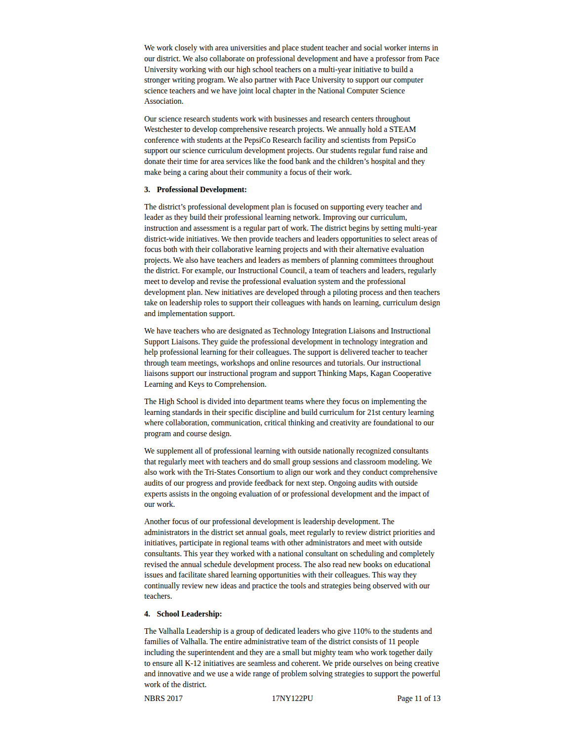We work closely with area universities and place student teacher and social worker interns in our district. We also collaborate on professional development and have a professor from Pace University working with our high school teachers on a multi-year initiative to build a stronger writing program. We also partner with Pace University to support our computer science teachers and we have joint local chapter in the National Computer Science Association.
Our science research students work with businesses and research centers throughout Westchester to develop comprehensive research projects. We annually hold a STEAM conference with students at the PepsiCo Research facility and scientists from PepsiCo support our science curriculum development projects. Our students regular fund raise and donate their time for area services like the food bank and the children’s hospital and they make being a caring about their community a focus of their work.
3. Professional Development:
The district’s professional development plan is focused on supporting every teacher and leader as they build their professional learning network. Improving our curriculum, instruction and assessment is a regular part of work. The district begins by setting multi-year district-wide initiatives. We then provide teachers and leaders opportunities to select areas of focus both with their collaborative learning projects and with their alternative evaluation projects. We also have teachers and leaders as members of planning committees throughout the district. For example, our Instructional Council, a team of teachers and leaders, regularly meet to develop and revise the professional evaluation system and the professional development plan. New initiatives are developed through a piloting process and then teachers take on leadership roles to support their colleagues with hands on learning, curriculum design and implementation support.
We have teachers who are designated as Technology Integration Liaisons and Instructional Support Liaisons. They guide the professional development in technology integration and help professional learning for their colleagues. The support is delivered teacher to teacher through team meetings, workshops and online resources and tutorials. Our instructional liaisons support our instructional program and support Thinking Maps, Kagan Cooperative Learning and Keys to Comprehension.
The High School is divided into department teams where they focus on implementing the learning standards in their specific discipline and build curriculum for 21st century learning where collaboration, communication, critical thinking and creativity are foundational to our program and course design.
We supplement all of professional learning with outside nationally recognized consultants that regularly meet with teachers and do small group sessions and classroom modeling. We also work with the Tri-States Consortium to align our work and they conduct comprehensive audits of our progress and provide feedback for next step. Ongoing audits with outside experts assists in the ongoing evaluation of or professional development and the impact of our work.
Another focus of our professional development is leadership development. The administrators in the district set annual goals, meet regularly to review district priorities and initiatives, participate in regional teams with other administrators and meet with outside consultants. This year they worked with a national consultant on scheduling and completely revised the annual schedule development process. The also read new books on educational issues and facilitate shared learning opportunities with their colleagues. This way they continually review new ideas and practice the tools and strategies being observed with our teachers.
4. School Leadership:
The Valhalla Leadership is a group of dedicated leaders who give 110% to the students and families of Valhalla. The entire administrative team of the district consists of 11 people including the superintendent and they are a small but mighty team who work together daily to ensure all K-12 initiatives are seamless and coherent. We pride ourselves on being creative and innovative and we use a wide range of problem solving strategies to support the powerful work of the district.
| NBRS 2017 | 17NY122PU | Page 11 of 13 |